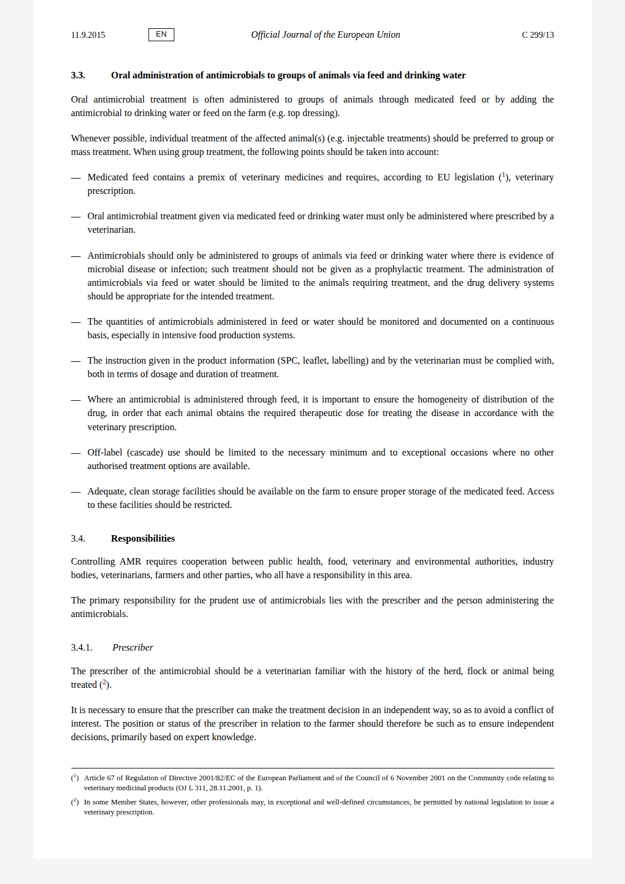11.9.2015
EN
Official Journal of the European Union
C 299/13
3.3. Oral administration of antimicrobials to groups of animals via feed and drinking water
Oral antimicrobial treatment is often administered to groups of animals through medicated feed or by adding the antimicrobial to drinking water or feed on the farm (e.g. top dressing).
Whenever possible, individual treatment of the affected animal(s) (e.g. injectable treatments) should be preferred to group or mass treatment. When using group treatment, the following points should be taken into account:
Medicated feed contains a premix of veterinary medicines and requires, according to EU legislation (1), veterinary prescription.
Oral antimicrobial treatment given via medicated feed or drinking water must only be administered where prescribed by a veterinarian.
Antimicrobials should only be administered to groups of animals via feed or drinking water where there is evidence of microbial disease or infection; such treatment should not be given as a prophylactic treatment. The administration of antimicrobials via feed or water should be limited to the animals requiring treatment, and the drug delivery systems should be appropriate for the intended treatment.
The quantities of antimicrobials administered in feed or water should be monitored and documented on a continuous basis, especially in intensive food production systems.
The instruction given in the product information (SPC, leaflet, labelling) and by the veterinarian must be complied with, both in terms of dosage and duration of treatment.
Where an antimicrobial is administered through feed, it is important to ensure the homogeneity of distribution of the drug, in order that each animal obtains the required therapeutic dose for treating the disease in accordance with the veterinary prescription.
Off-label (cascade) use should be limited to the necessary minimum and to exceptional occasions where no other authorised treatment options are available.
Adequate, clean storage facilities should be available on the farm to ensure proper storage of the medicated feed. Access to these facilities should be restricted.
3.4. Responsibilities
Controlling AMR requires cooperation between public health, food, veterinary and environmental authorities, industry bodies, veterinarians, farmers and other parties, who all have a responsibility in this area.
The primary responsibility for the prudent use of antimicrobials lies with the prescriber and the person administering the antimicrobials.
3.4.1. Prescriber
The prescriber of the antimicrobial should be a veterinarian familiar with the history of the herd, flock or animal being treated (2).
It is necessary to ensure that the prescriber can make the treatment decision in an independent way, so as to avoid a conflict of interest. The position or status of the prescriber in relation to the farmer should therefore be such as to ensure independent decisions, primarily based on expert knowledge.
(1) Article 67 of Regulation of Directive 2001/82/EC of the European Parliament and of the Council of 6 November 2001 on the Community code relating to veterinary medicinal products (OJ L 311, 28.11.2001, p. 1).
(2) In some Member States, however, other professionals may, in exceptional and well-defined circumstances, be permitted by national legislation to issue a veterinary prescription.